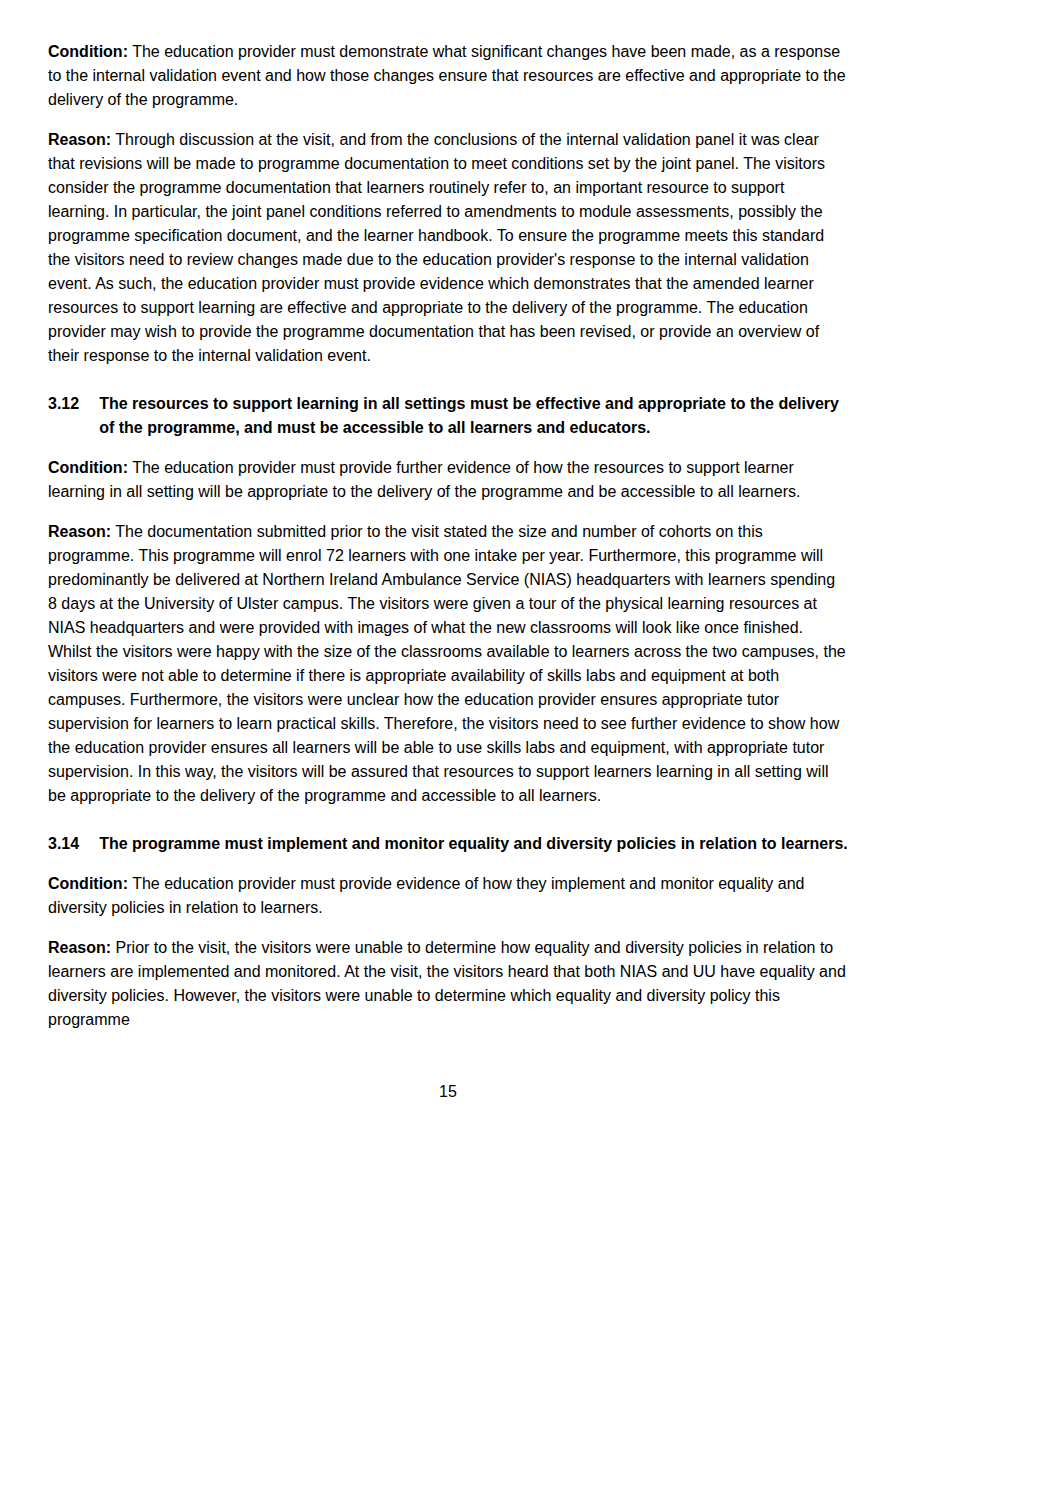Condition: The education provider must demonstrate what significant changes have been made, as a response to the internal validation event and how those changes ensure that resources are effective and appropriate to the delivery of the programme.
Reason: Through discussion at the visit, and from the conclusions of the internal validation panel it was clear that revisions will be made to programme documentation to meet conditions set by the joint panel. The visitors consider the programme documentation that learners routinely refer to, an important resource to support learning. In particular, the joint panel conditions referred to amendments to module assessments, possibly the programme specification document, and the learner handbook. To ensure the programme meets this standard the visitors need to review changes made due to the education provider's response to the internal validation event. As such, the education provider must provide evidence which demonstrates that the amended learner resources to support learning are effective and appropriate to the delivery of the programme. The education provider may wish to provide the programme documentation that has been revised, or provide an overview of their response to the internal validation event.
3.12 The resources to support learning in all settings must be effective and appropriate to the delivery of the programme, and must be accessible to all learners and educators.
Condition: The education provider must provide further evidence of how the resources to support learner learning in all setting will be appropriate to the delivery of the programme and be accessible to all learners.
Reason: The documentation submitted prior to the visit stated the size and number of cohorts on this programme. This programme will enrol 72 learners with one intake per year. Furthermore, this programme will predominantly be delivered at Northern Ireland Ambulance Service (NIAS) headquarters with learners spending 8 days at the University of Ulster campus. The visitors were given a tour of the physical learning resources at NIAS headquarters and were provided with images of what the new classrooms will look like once finished. Whilst the visitors were happy with the size of the classrooms available to learners across the two campuses, the visitors were not able to determine if there is appropriate availability of skills labs and equipment at both campuses. Furthermore, the visitors were unclear how the education provider ensures appropriate tutor supervision for learners to learn practical skills. Therefore, the visitors need to see further evidence to show how the education provider ensures all learners will be able to use skills labs and equipment, with appropriate tutor supervision. In this way, the visitors will be assured that resources to support learners learning in all setting will be appropriate to the delivery of the programme and accessible to all learners.
3.14 The programme must implement and monitor equality and diversity policies in relation to learners.
Condition: The education provider must provide evidence of how they implement and monitor equality and diversity policies in relation to learners.
Reason: Prior to the visit, the visitors were unable to determine how equality and diversity policies in relation to learners are implemented and monitored. At the visit, the visitors heard that both NIAS and UU have equality and diversity policies. However, the visitors were unable to determine which equality and diversity policy this programme
15